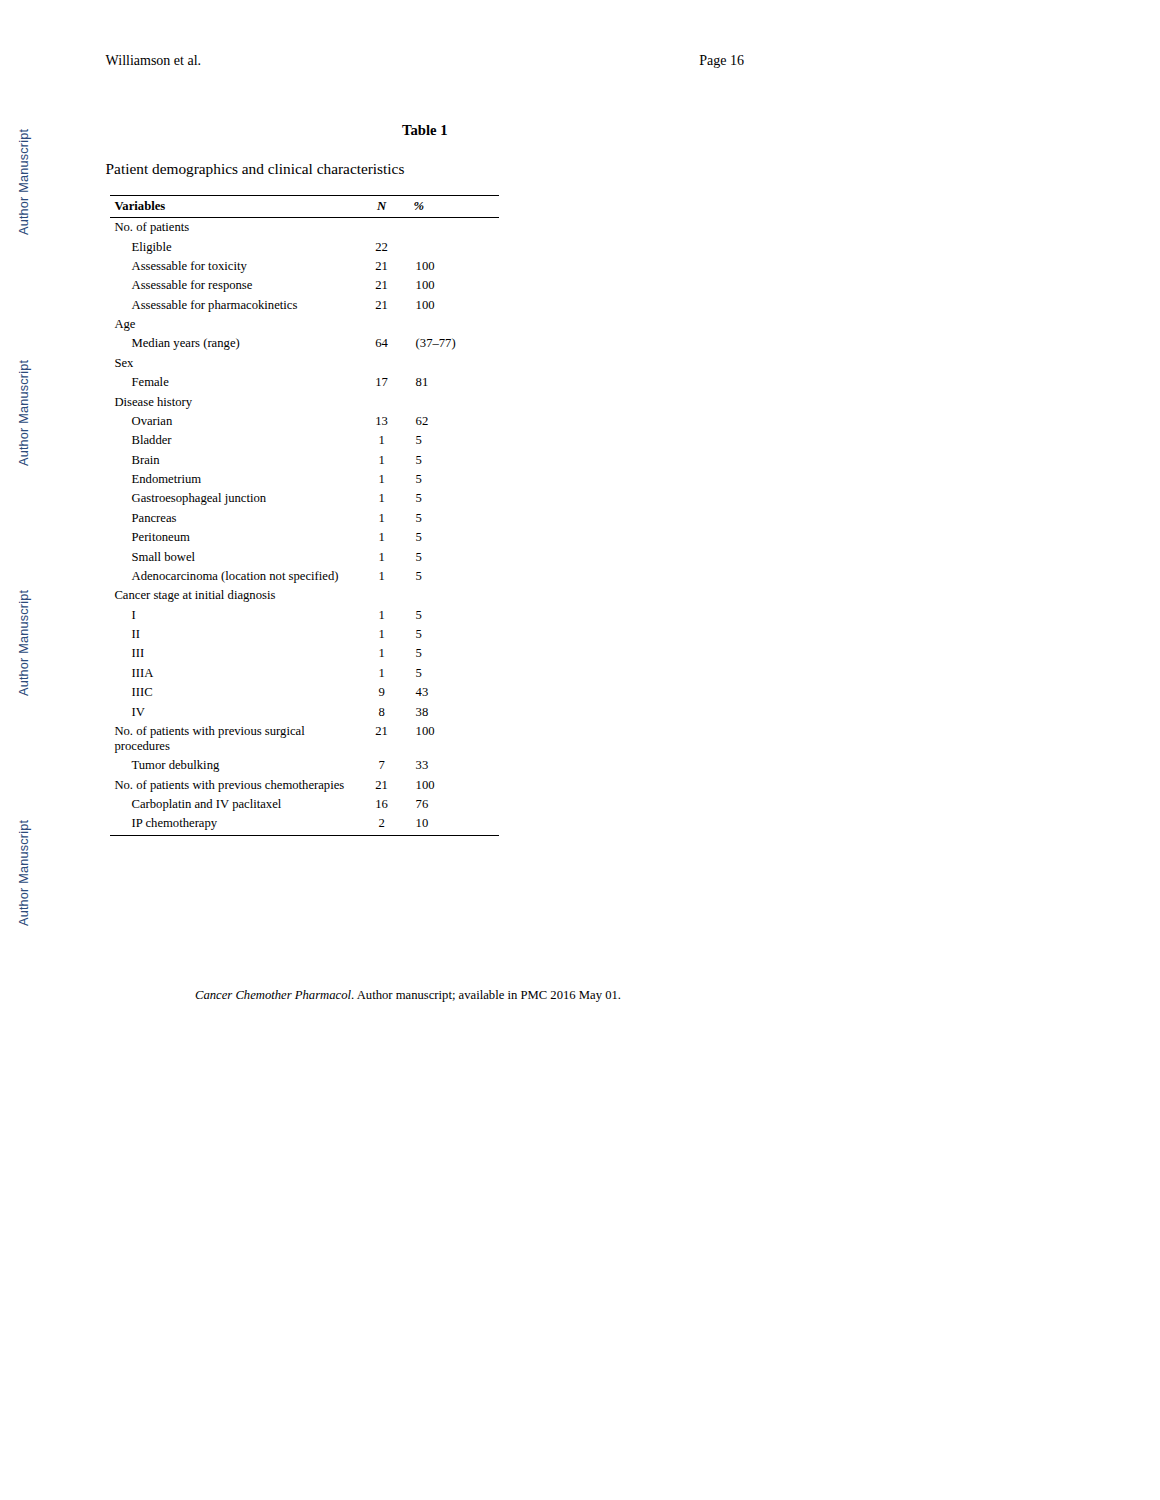Author Manuscript Author Manuscript Author Manuscript Author Manuscript
Williamson et al.
Page 16
Table 1
Patient demographics and clinical characteristics
| Variables | N | % |
| --- | --- | --- |
| No. of patients | | |
| Eligible | 22 | |
| Assessable for toxicity | 21 | 100 |
| Assessable for response | 21 | 100 |
| Assessable for pharmacokinetics | 21 | 100 |
| Age | | |
| Median years (range) | 64 | (37–77) |
| Sex | | |
| Female | 17 | 81 |
| Disease history | | |
| Ovarian | 13 | 62 |
| Bladder | 1 | 5 |
| Brain | 1 | 5 |
| Endometrium | 1 | 5 |
| Gastroesophageal junction | 1 | 5 |
| Pancreas | 1 | 5 |
| Peritoneum | 1 | 5 |
| Small bowel | 1 | 5 |
| Adenocarcinoma (location not specified) | 1 | 5 |
| Cancer stage at initial diagnosis | | |
| I | 1 | 5 |
| II | 1 | 5 |
| III | 1 | 5 |
| IIIA | 1 | 5 |
| IIIC | 9 | 43 |
| IV | 8 | 38 |
| No. of patients with previous surgical procedures | 21 | 100 |
| Tumor debulking | 7 | 33 |
| No. of patients with previous chemotherapies | 21 | 100 |
| Carboplatin and IV paclitaxel | 16 | 76 |
| IP chemotherapy | 2 | 10 |
Cancer Chemother Pharmacol. Author manuscript; available in PMC 2016 May 01.